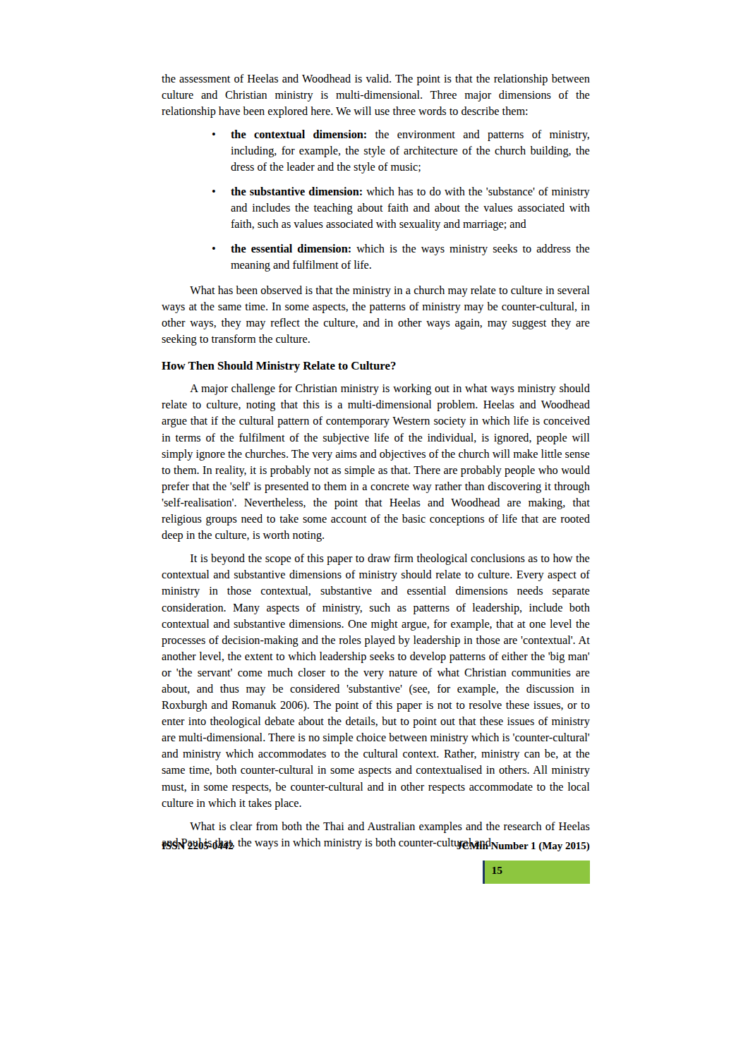the assessment of Heelas and Woodhead is valid. The point is that the relationship between culture and Christian ministry is multi-dimensional. Three major dimensions of the relationship have been explored here. We will use three words to describe them:
the contextual dimension: the environment and patterns of ministry, including, for example, the style of architecture of the church building, the dress of the leader and the style of music;
the substantive dimension: which has to do with the 'substance' of ministry and includes the teaching about faith and about the values associated with faith, such as values associated with sexuality and marriage; and
the essential dimension: which is the ways ministry seeks to address the meaning and fulfilment of life.
What has been observed is that the ministry in a church may relate to culture in several ways at the same time. In some aspects, the patterns of ministry may be counter-cultural, in other ways, they may reflect the culture, and in other ways again, may suggest they are seeking to transform the culture.
How Then Should Ministry Relate to Culture?
A major challenge for Christian ministry is working out in what ways ministry should relate to culture, noting that this is a multi-dimensional problem. Heelas and Woodhead argue that if the cultural pattern of contemporary Western society in which life is conceived in terms of the fulfilment of the subjective life of the individual, is ignored, people will simply ignore the churches. The very aims and objectives of the church will make little sense to them. In reality, it is probably not as simple as that. There are probably people who would prefer that the 'self' is presented to them in a concrete way rather than discovering it through 'self-realisation'. Nevertheless, the point that Heelas and Woodhead are making, that religious groups need to take some account of the basic conceptions of life that are rooted deep in the culture, is worth noting.
It is beyond the scope of this paper to draw firm theological conclusions as to how the contextual and substantive dimensions of ministry should relate to culture. Every aspect of ministry in those contextual, substantive and essential dimensions needs separate consideration. Many aspects of ministry, such as patterns of leadership, include both contextual and substantive dimensions. One might argue, for example, that at one level the processes of decision-making and the roles played by leadership in those are 'contextual'. At another level, the extent to which leadership seeks to develop patterns of either the 'big man' or 'the servant' come much closer to the very nature of what Christian communities are about, and thus may be considered 'substantive' (see, for example, the discussion in Roxburgh and Romanuk 2006). The point of this paper is not to resolve these issues, or to enter into theological debate about the details, but to point out that these issues of ministry are multi-dimensional. There is no simple choice between ministry which is 'counter-cultural' and ministry which accommodates to the cultural context. Rather, ministry can be, at the same time, both counter-cultural in some aspects and contextualised in others. All ministry must, in some respects, be counter-cultural and in other respects accommodate to the local culture in which it takes place.
What is clear from both the Thai and Australian examples and the research of Heelas and Paul is that, the ways in which ministry is both counter-cultural and
ISSN 2205-0442 JCMin Number 1 (May 2015)
15